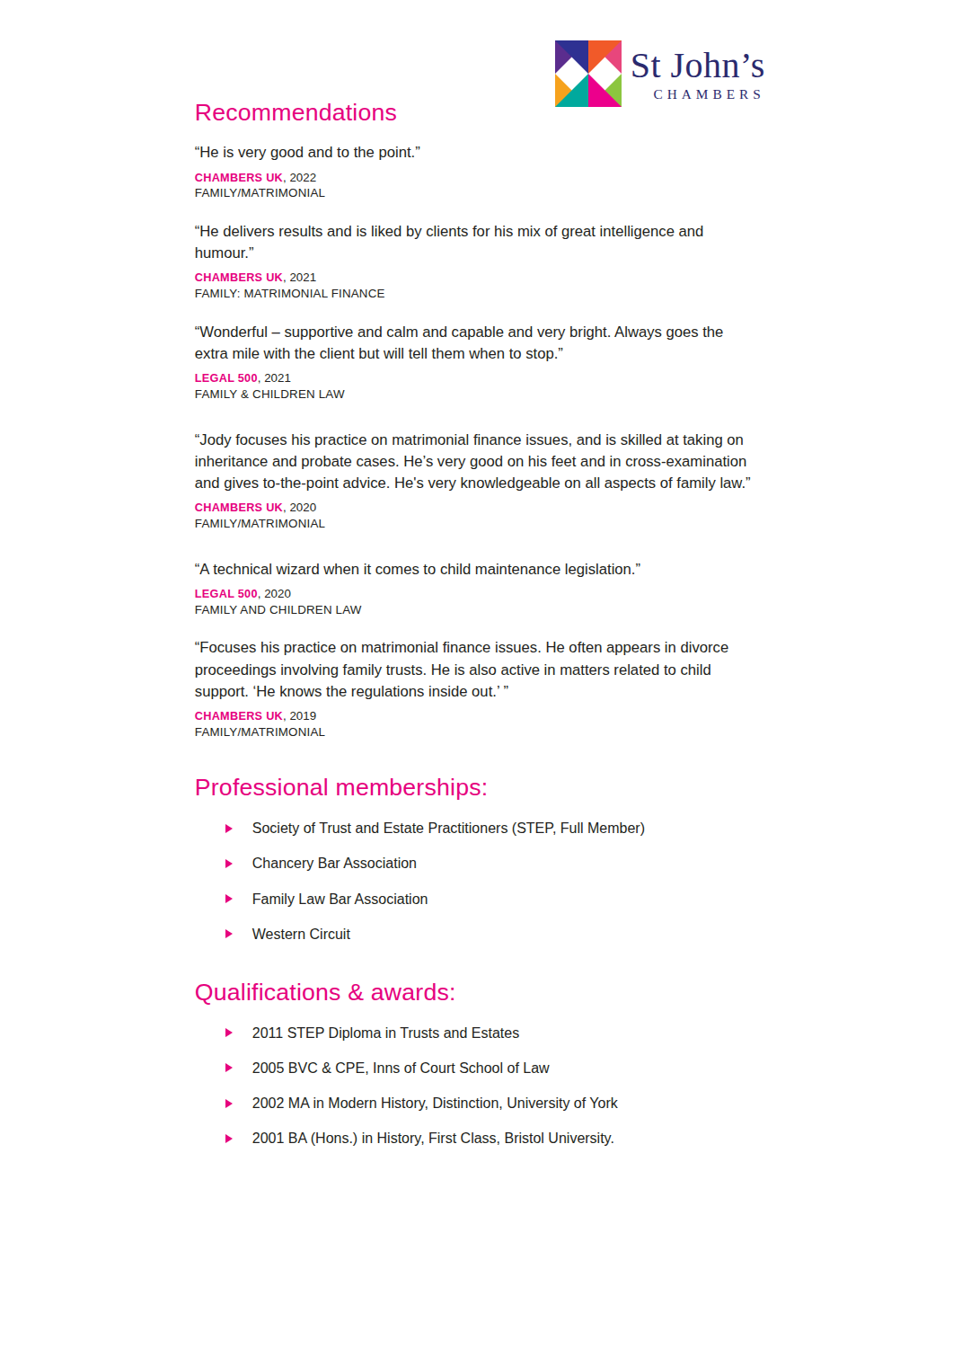St John’s CHAMBERS
Recommendations
“He is very good and to the point.”
CHAMBERS UK, 2022 FAMILY/MATRIMONIAL
“He delivers results and is liked by clients for his mix of great intelligence and humour.”
CHAMBERS UK, 2021 FAMILY: MATRIMONIAL FINANCE
“Wonderful – supportive and calm and capable and very bright. Always goes the extra mile with the client but will tell them when to stop.”
LEGAL 500, 2021 FAMILY & CHILDREN LAW
“Jody focuses his practice on matrimonial finance issues, and is skilled at taking on inheritance and probate cases. He’s very good on his feet and in cross-examination and gives to-the-point advice. He's very knowledgeable on all aspects of family law.”
CHAMBERS UK, 2020 FAMILY/MATRIMONIAL
“A technical wizard when it comes to child maintenance legislation.”
LEGAL 500, 2020 FAMILY AND CHILDREN LAW
“Focuses his practice on matrimonial finance issues. He often appears in divorce proceedings involving family trusts. He is also active in matters related to child support. ‘He knows the regulations inside out.’ ”
CHAMBERS UK, 2019 FAMILY/MATRIMONIAL
Professional memberships:
Society of Trust and Estate Practitioners (STEP, Full Member)
Chancery Bar Association
Family Law Bar Association
Western Circuit
Qualifications & awards:
2011 STEP Diploma in Trusts and Estates
2005 BVC & CPE, Inns of Court School of Law
2002 MA in Modern History, Distinction, University of York
2001 BA (Hons.) in History, First Class, Bristol University.